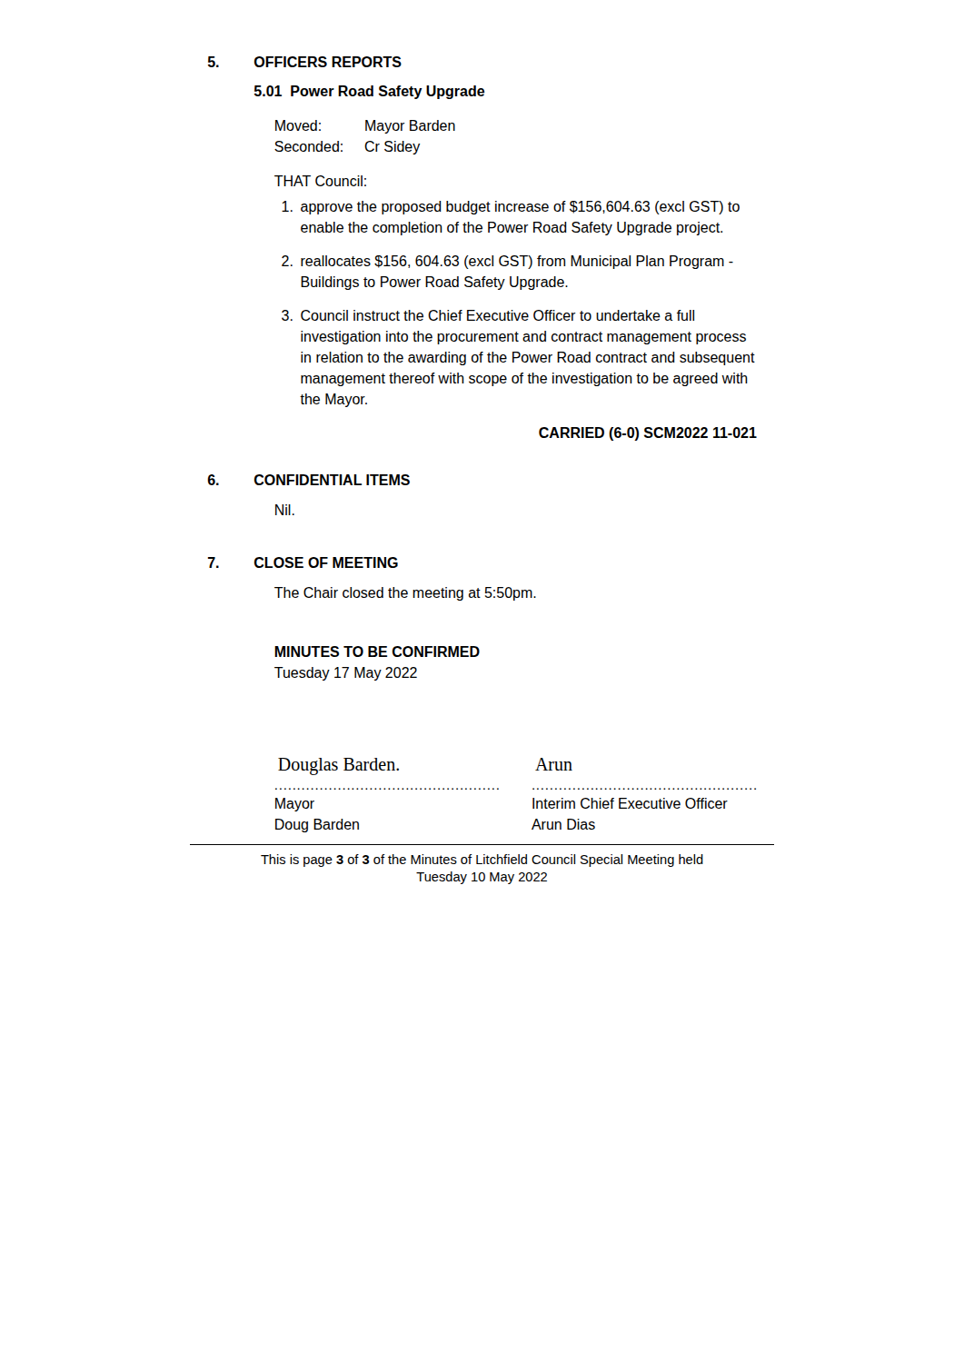5.
OFFICERS REPORTS
5.01 Power Road Safety Upgrade
Moved: Mayor Barden
Seconded: Cr Sidey
THAT Council:
approve the proposed budget increase of $156,604.63 (excl GST) to enable the completion of the Power Road Safety Upgrade project.
reallocates $156, 604.63 (excl GST) from Municipal Plan Program - Buildings to Power Road Safety Upgrade.
Council instruct the Chief Executive Officer to undertake a full investigation into the procurement and contract management process in relation to the awarding of the Power Road contract and subsequent management thereof with scope of the investigation to be agreed with the Mayor.
CARRIED (6-0) SCM2022 11-021
6.
CONFIDENTIAL ITEMS
Nil.
7.
CLOSE OF MEETING
The Chair closed the meeting at 5:50pm.
MINUTES TO BE CONFIRMED Tuesday 17 May 2022
Douglas Barden.
........................................................
Mayor
Doug Barden
Arun
..............................................................
Interim Chief Executive Officer
Arun Dias
This is page 3 of 3 of the Minutes of Litchfield Council Special Meeting held
Tuesday 10 May 2022